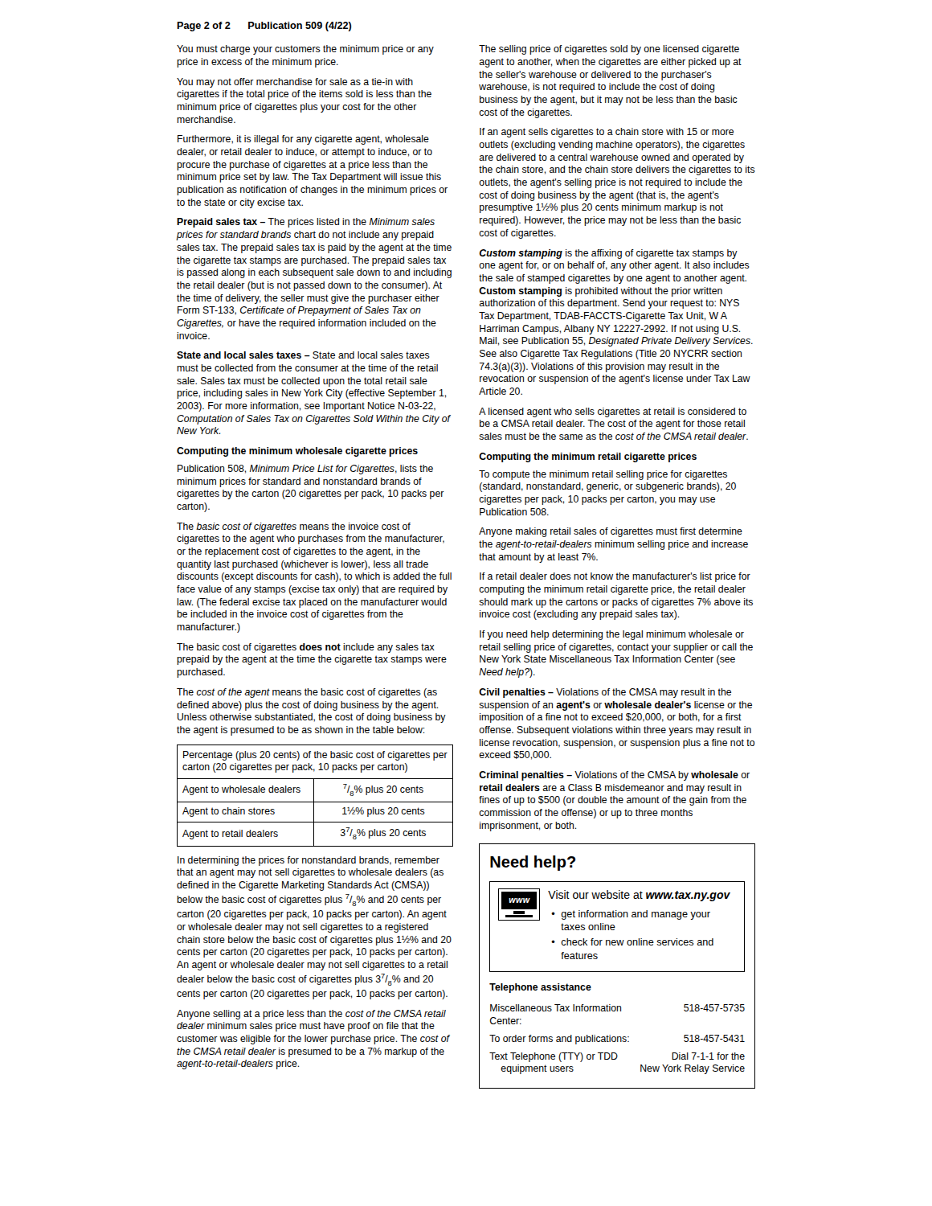Page 2 of 2 Publication 509 (4/22)
You must charge your customers the minimum price or any price in excess of the minimum price.
You may not offer merchandise for sale as a tie-in with cigarettes if the total price of the items sold is less than the minimum price of cigarettes plus your cost for the other merchandise.
Furthermore, it is illegal for any cigarette agent, wholesale dealer, or retail dealer to induce, or attempt to induce, or to procure the purchase of cigarettes at a price less than the minimum price set by law. The Tax Department will issue this publication as notification of changes in the minimum prices or to the state or city excise tax.
Prepaid sales tax – The prices listed in the Minimum sales prices for standard brands chart do not include any prepaid sales tax. The prepaid sales tax is paid by the agent at the time the cigarette tax stamps are purchased. The prepaid sales tax is passed along in each subsequent sale down to and including the retail dealer (but is not passed down to the consumer). At the time of delivery, the seller must give the purchaser either Form ST-133, Certificate of Prepayment of Sales Tax on Cigarettes, or have the required information included on the invoice.
State and local sales taxes – State and local sales taxes must be collected from the consumer at the time of the retail sale. Sales tax must be collected upon the total retail sale price, including sales in New York City (effective September 1, 2003). For more information, see Important Notice N-03-22, Computation of Sales Tax on Cigarettes Sold Within the City of New York.
Computing the minimum wholesale cigarette prices
Publication 508, Minimum Price List for Cigarettes, lists the minimum prices for standard and nonstandard brands of cigarettes by the carton (20 cigarettes per pack, 10 packs per carton).
The basic cost of cigarettes means the invoice cost of cigarettes to the agent who purchases from the manufacturer, or the replacement cost of cigarettes to the agent, in the quantity last purchased (whichever is lower), less all trade discounts (except discounts for cash), to which is added the full face value of any stamps (excise tax only) that are required by law. (The federal excise tax placed on the manufacturer would be included in the invoice cost of cigarettes from the manufacturer.)
The basic cost of cigarettes does not include any sales tax prepaid by the agent at the time the cigarette tax stamps were purchased.
The cost of the agent means the basic cost of cigarettes (as defined above) plus the cost of doing business by the agent. Unless otherwise substantiated, the cost of doing business by the agent is presumed to be as shown in the table below:
| Percentage (plus 20 cents) of the basic cost of cigarettes per carton (20 cigarettes per pack, 10 packs per carton) |
| Agent to wholesale dealers | 7 / 8 % plus 20 cents |
| Agent to chain stores | 1½% plus 20 cents |
| Agent to retail dealers | 3 7 / 8 % plus 20 cents |
In determining the prices for nonstandard brands, remember that an agent may not sell cigarettes to wholesale dealers (as defined in the Cigarette Marketing Standards Act (CMSA)) below the basic cost of cigarettes plus 7/8% and 20 cents per carton (20 cigarettes per pack, 10 packs per carton). An agent or wholesale dealer may not sell cigarettes to a registered chain store below the basic cost of cigarettes plus 1½% and 20 cents per carton (20 cigarettes per pack, 10 packs per carton). An agent or wholesale dealer may not sell cigarettes to a retail dealer below the basic cost of cigarettes plus 37/8% and 20 cents per carton (20 cigarettes per pack, 10 packs per carton).
Anyone selling at a price less than the cost of the CMSA retail dealer minimum sales price must have proof on file that the customer was eligible for the lower purchase price. The cost of the CMSA retail dealer is presumed to be a 7% markup of the agent-to-retail-dealers price.
The selling price of cigarettes sold by one licensed cigarette agent to another, when the cigarettes are either picked up at the seller's warehouse or delivered to the purchaser's warehouse, is not required to include the cost of doing business by the agent, but it may not be less than the basic cost of the cigarettes.
If an agent sells cigarettes to a chain store with 15 or more outlets (excluding vending machine operators), the cigarettes are delivered to a central warehouse owned and operated by the chain store, and the chain store delivers the cigarettes to its outlets, the agent's selling price is not required to include the cost of doing business by the agent (that is, the agent's presumptive 1½% plus 20 cents minimum markup is not required). However, the price may not be less than the basic cost of cigarettes.
Custom stamping is the affixing of cigarette tax stamps by one agent for, or on behalf of, any other agent. It also includes the sale of stamped cigarettes by one agent to another agent. Custom stamping is prohibited without the prior written authorization of this department. Send your request to: NYS Tax Department, TDAB-FACCTS-Cigarette Tax Unit, W A Harriman Campus, Albany NY 12227-2992. If not using U.S. Mail, see Publication 55, Designated Private Delivery Services. See also Cigarette Tax Regulations (Title 20 NYCRR section 74.3(a)(3)). Violations of this provision may result in the revocation or suspension of the agent's license under Tax Law Article 20.
A licensed agent who sells cigarettes at retail is considered to be a CMSA retail dealer. The cost of the agent for those retail sales must be the same as the cost of the CMSA retail dealer.
Computing the minimum retail cigarette prices
To compute the minimum retail selling price for cigarettes (standard, nonstandard, generic, or subgeneric brands), 20 cigarettes per pack, 10 packs per carton, you may use Publication 508.
Anyone making retail sales of cigarettes must first determine the agent-to-retail-dealers minimum selling price and increase that amount by at least 7%.
If a retail dealer does not know the manufacturer's list price for computing the minimum retail cigarette price, the retail dealer should mark up the cartons or packs of cigarettes 7% above its invoice cost (excluding any prepaid sales tax).
If you need help determining the legal minimum wholesale or retail selling price of cigarettes, contact your supplier or call the New York State Miscellaneous Tax Information Center (see Need help?).
Civil penalties – Violations of the CMSA may result in the suspension of an agent's or wholesale dealer's license or the imposition of a fine not to exceed $20,000, or both, for a first offense. Subsequent violations within three years may result in license revocation, suspension, or suspension plus a fine not to exceed $50,000.
Criminal penalties – Violations of the CMSA by wholesale or retail dealers are a Class B misdemeanor and may result in fines of up to $500 (or double the amount of the gain from the commission of the offense) or up to three months imprisonment, or both.
Need help?
www
Visit our website at www.tax.ny.gov
get information and manage your taxes online
check for new online services and features
Telephone assistance
| Miscellaneous Tax Information Center: | 518-457-5735 |
| To order forms and publications: | 518-457-5431 |
| Text Telephone (TTY) or TDD equipment users | Dial 7-1-1 for the New York Relay Service |